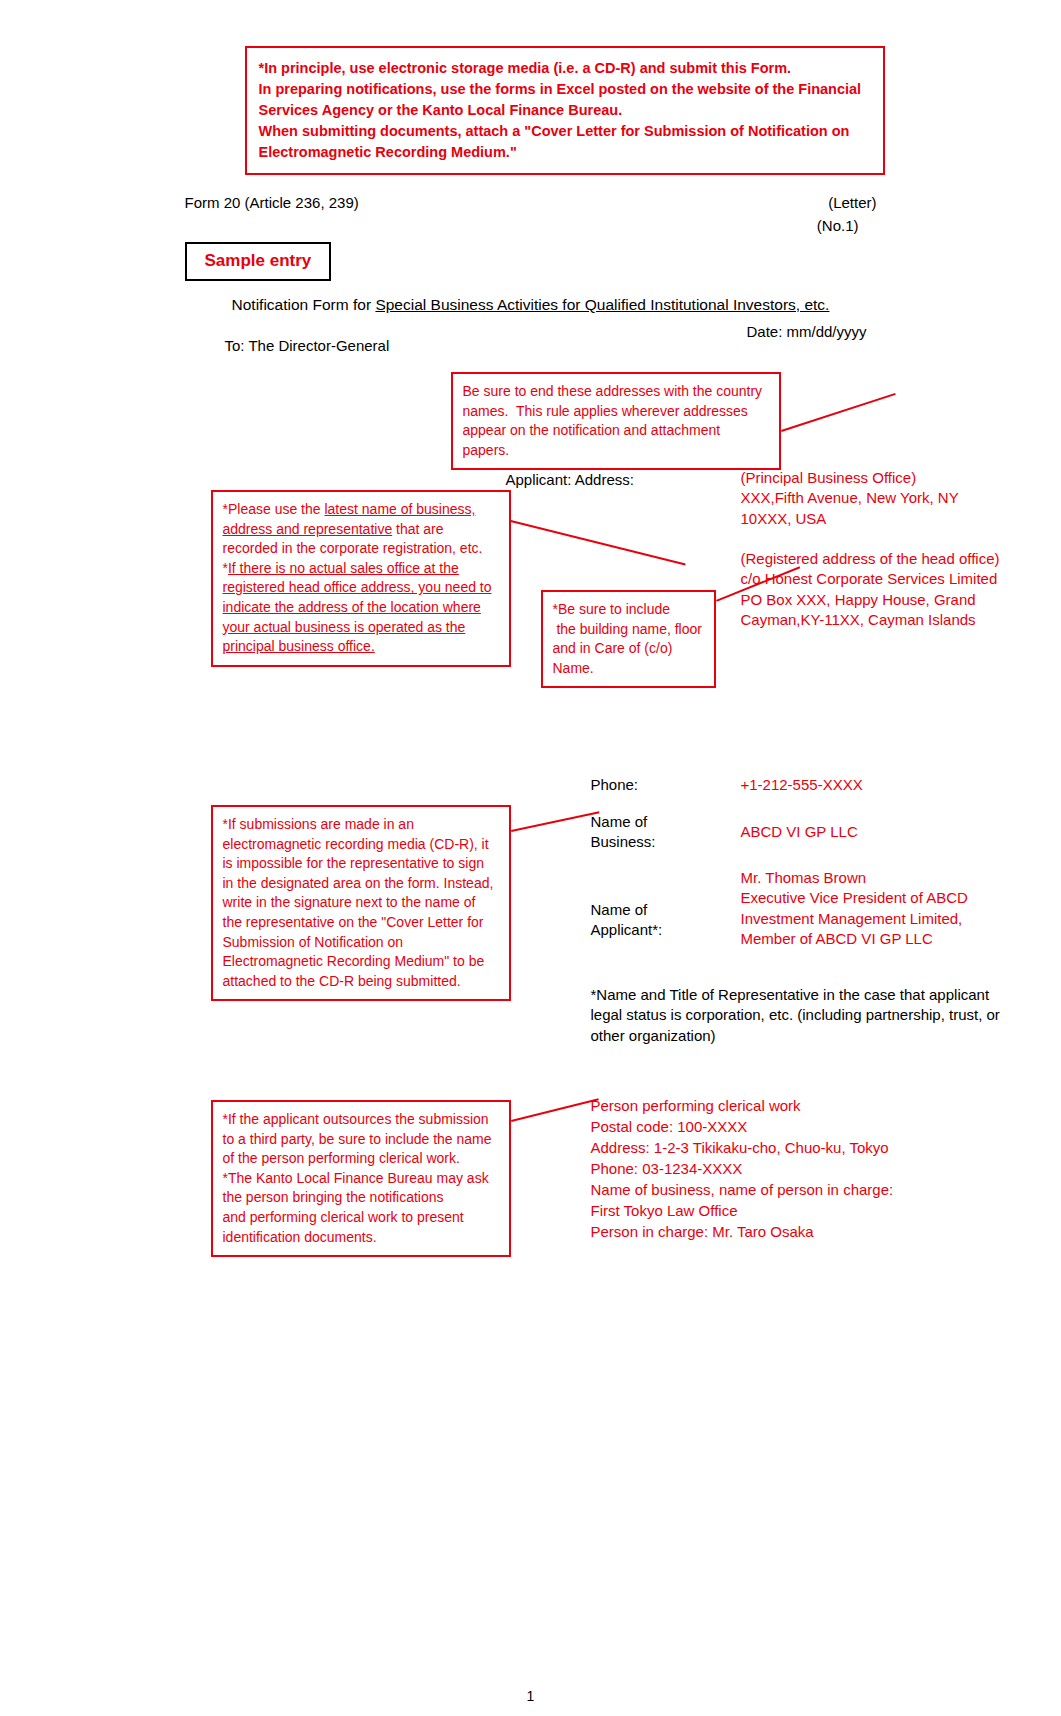*In principle, use electronic storage media (i.e. a CD-R) and submit this Form.
In preparing notifications, use the forms in Excel posted on the website of the Financial Services Agency or the Kanto Local Finance Bureau.
When submitting documents, attach a "Cover Letter for Submission of Notification on Electromagnetic Recording Medium."
Form 20 (Article 236, 239)
(Letter)
(No.1)
Sample entry
Notification Form for Special Business Activities for Qualified Institutional Investors, etc.
Date: mm/dd/yyyy
To: The Director-General
Be sure to end these addresses with the country names. This rule applies wherever addresses appear on the notification and attachment papers.
Applicant: Address:
(Principal Business Office)
XXX,Fifth Avenue, New York, NY 10XXX, USA
(Registered address of the head office)
c/o Honest Corporate Services Limited
PO Box XXX, Happy House, Grand Cayman,KY-11XX, Cayman Islands
*Please use the latest name of business, address and representative that are recorded in the corporate registration, etc.
*If there is no actual sales office at the registered head office address, you need to indicate the address of the location where your actual business is operated as the principal business office.
*Be sure to include
the building name, floor and in Care of (c/o) Name.
Phone:
+1-212-555-XXXX
Name of
Business:
ABCD VI GP LLC
Name of
Applicant*:
Mr. Thomas Brown
Executive Vice President of ABCD Investment Management Limited,
Member of ABCD VI GP LLC
*Name and Title of Representative in the case that applicant legal status is corporation, etc. (including partnership, trust, or other organization)
*If submissions are made in an electromagnetic recording media (CD-R), it is impossible for the representative to sign in the designated area on the form. Instead, write in the signature next to the name of the representative on the "Cover Letter for Submission of Notification on Electromagnetic Recording Medium" to be attached to the CD-R being submitted.
*If the applicant outsources the submission to a third party, be sure to include the name of the person performing clerical work.
*The Kanto Local Finance Bureau may ask the person bringing the notifications
and performing clerical work to present identification documents.
Person performing clerical work
Postal code: 100-XXXX
Address: 1-2-3 Tikikaku-cho, Chuo-ku, Tokyo
Phone: 03-1234-XXXX
Name of business, name of person in charge:
First Tokyo Law Office
Person in charge: Mr. Taro Osaka
1